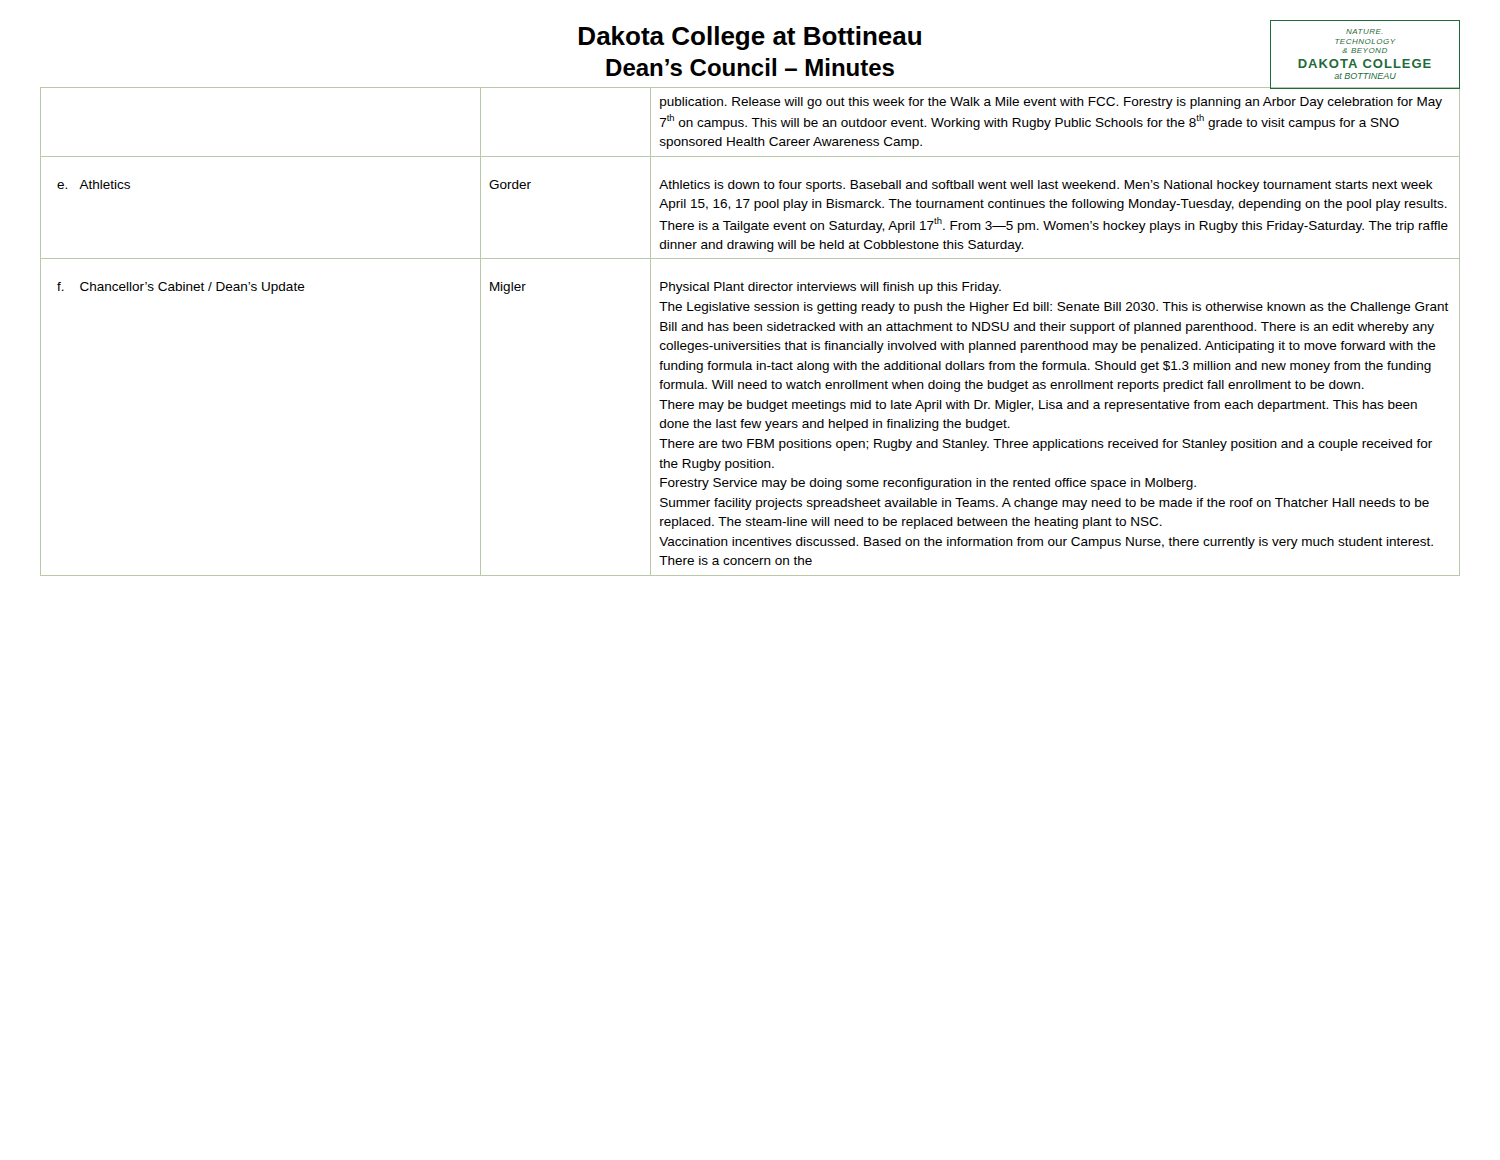Dakota College at Bottineau
Dean’s Council – Minutes
NATURE.
TECHNOLOGY
& BEYOND
DAKOTA COLLEGE
at BOTTINEAU
| | | publication. Release will go out this week for the Walk a Mile event with FCC. Forestry is planning an Arbor Day celebration for May 7 th on campus. This will be an outdoor event. Working with Rugby Public Schools for the 8 th grade to visit campus for a SNO sponsored Health Career Awareness Camp. |
| e. Athletics | Gorder | Athletics is down to four sports. Baseball and softball went well last weekend. Men’s National hockey tournament starts next week April 15, 16, 17 pool play in Bismarck. The tournament continues the following Monday-Tuesday, depending on the pool play results. There is a Tailgate event on Saturday, April 17 th . From 3—5 pm. Women’s hockey plays in Rugby this Friday-Saturday. The trip raffle dinner and drawing will be held at Cobblestone this Saturday. |
| f. Chancellor’s Cabinet / Dean’s Update | Migler | Physical Plant director interviews will finish up this Friday. The Legislative session is getting ready to push the Higher Ed bill: Senate Bill 2030. This is otherwise known as the Challenge Grant Bill and has been sidetracked with an attachment to NDSU and their support of planned parenthood. There is an edit whereby any colleges-universities that is financially involved with planned parenthood may be penalized. Anticipating it to move forward with the funding formula in-tact along with the additional dollars from the formula. Should get $1.3 million and new money from the funding formula. Will need to watch enrollment when doing the budget as enrollment reports predict fall enrollment to be down. There may be budget meetings mid to late April with Dr. Migler, Lisa and a representative from each department. This has been done the last few years and helped in finalizing the budget. There are two FBM positions open; Rugby and Stanley. Three applications received for Stanley position and a couple received for the Rugby position. Forestry Service may be doing some reconfiguration in the rented office space in Molberg. Summer facility projects spreadsheet available in Teams. A change may need to be made if the roof on Thatcher Hall needs to be replaced. The steam-line will need to be replaced between the heating plant to NSC. Vaccination incentives discussed. Based on the information from our Campus Nurse, there currently is very much student interest. There is a concern on the |